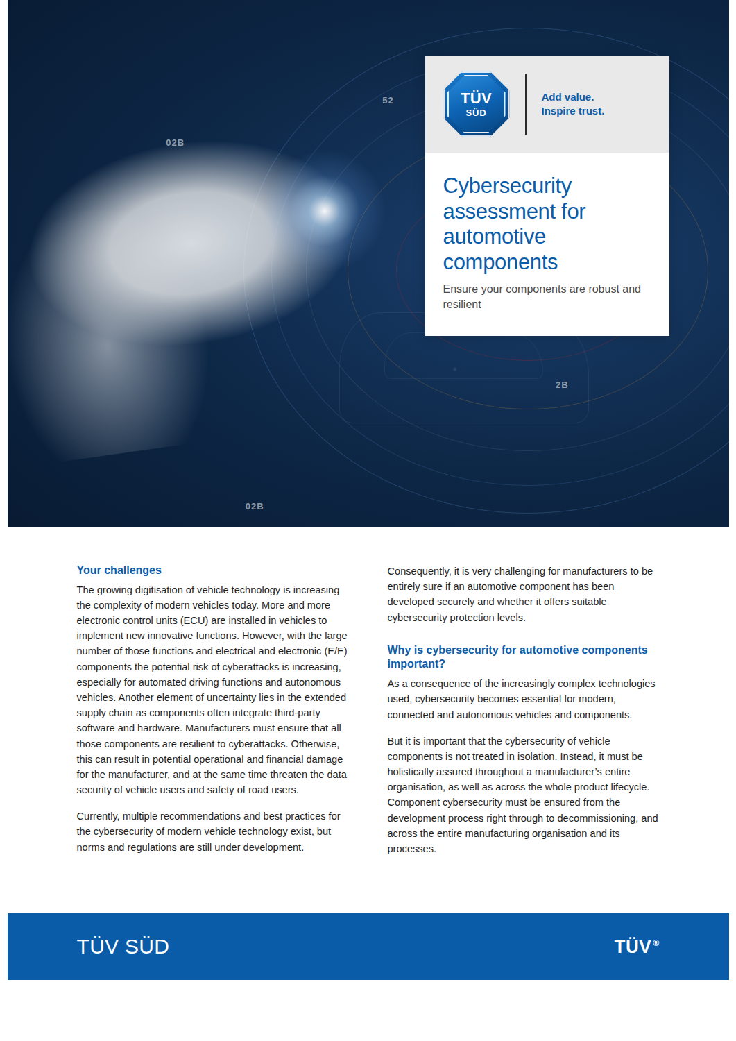02B 52 2B 2B 02B
TÜV SÜD
Add value.
Inspire trust.
Cybersecurity
assessment for
automotive components
Ensure your components are robust and resilient
Your challenges
The growing digitisation of vehicle technology is increasing the complexity of modern vehicles today. More and more electronic control units (ECU) are installed in vehicles to implement new innovative functions. However, with the large number of those functions and electrical and electronic (E/E) components the potential risk of cyberattacks is increasing, especially for automated driving functions and autonomous vehicles. Another element of uncertainty lies in the extended supply chain as components often integrate third-party software and hardware. Manufacturers must ensure that all those components are resilient to cyberattacks. Otherwise, this can result in potential operational and financial damage for the manufacturer, and at the same time threaten the data security of vehicle users and safety of road users.
Currently, multiple recommendations and best practices for the cybersecurity of modern vehicle technology exist, but norms and regulations are still under development.
Consequently, it is very challenging for manufacturers to be entirely sure if an automotive component has been developed securely and whether it offers suitable cybersecurity protection levels.
Why is cybersecurity for automotive components important?
As a consequence of the increasingly complex technologies used, cybersecurity becomes essential for modern, connected and autonomous vehicles and components.
But it is important that the cybersecurity of vehicle components is not treated in isolation. Instead, it must be holistically assured throughout a manufacturer’s entire organisation, as well as across the whole product lifecycle. Component cybersecurity must be ensured from the development process right through to decommissioning, and across the entire manufacturing organisation and its processes.
TÜV SÜD
TÜV®